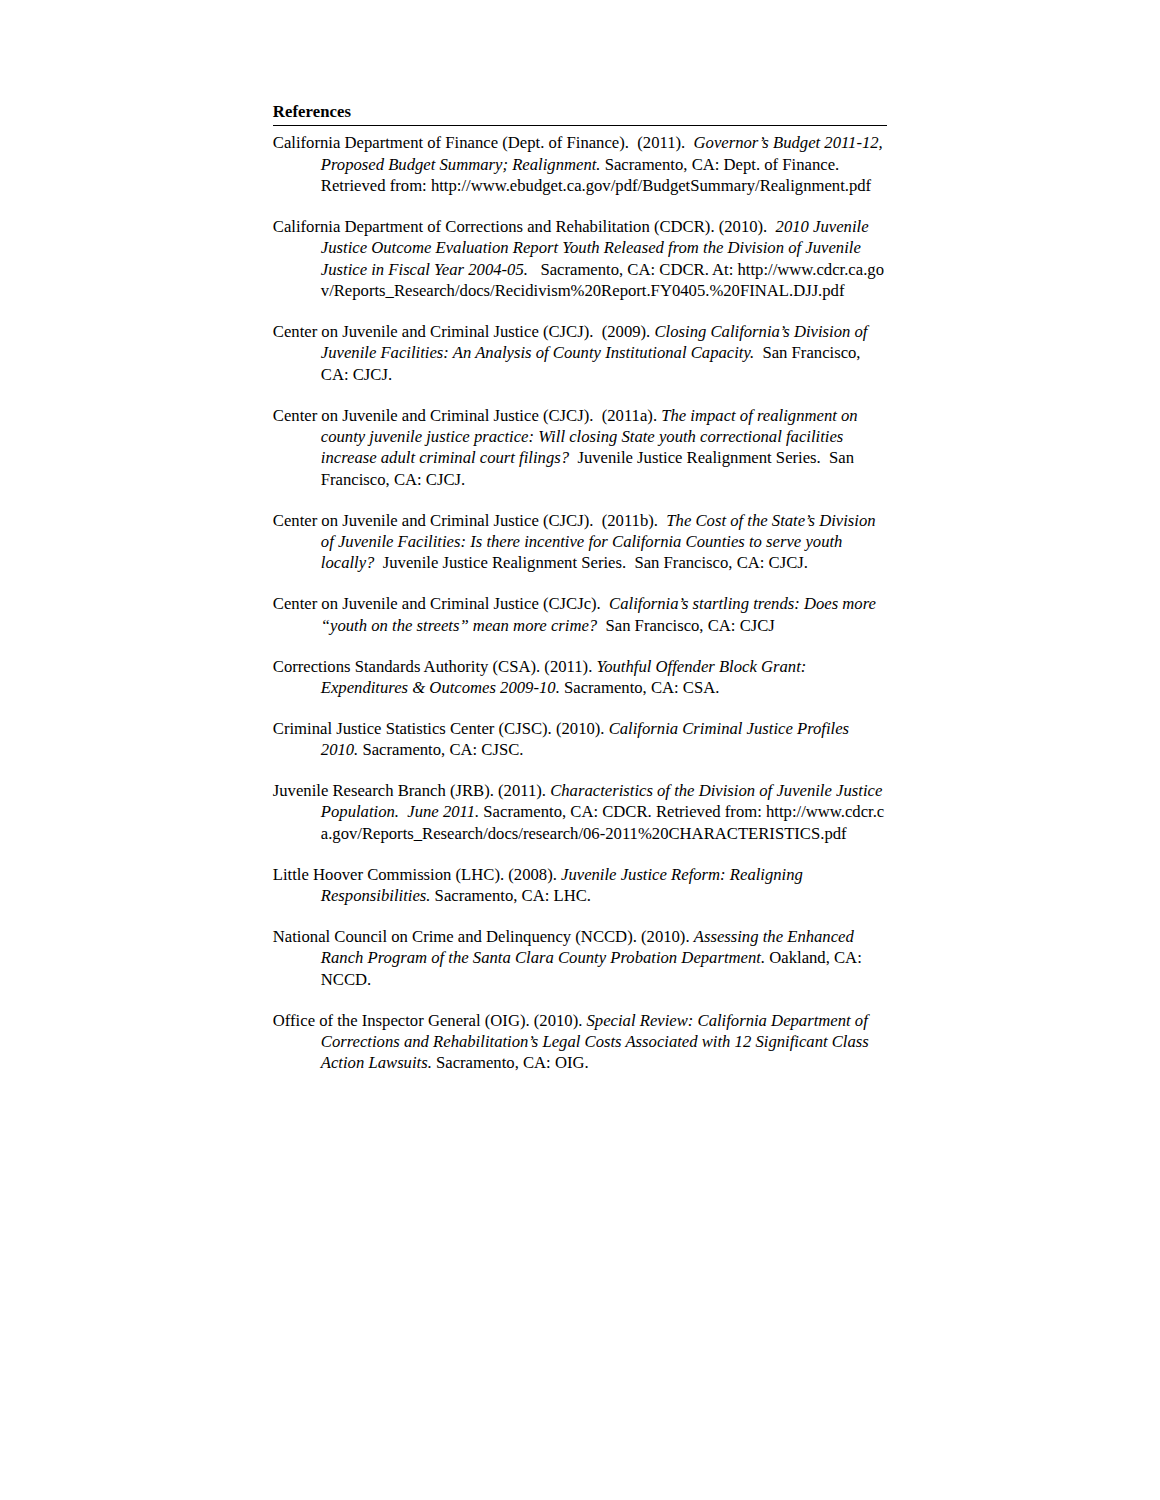References
California Department of Finance (Dept. of Finance). (2011). Governor’s Budget 2011-12, Proposed Budget Summary; Realignment. Sacramento, CA: Dept. of Finance. Retrieved from: http://www.ebudget.ca.gov/pdf/BudgetSummary/Realignment.pdf
California Department of Corrections and Rehabilitation (CDCR). (2010). 2010 Juvenile Justice Outcome Evaluation Report Youth Released from the Division of Juvenile Justice in Fiscal Year 2004-05. Sacramento, CA: CDCR. At: http://www.cdcr.ca.gov/Reports_Research/docs/Recidivism%20Report.FY0405.%20FINAL.DJJ.pdf
Center on Juvenile and Criminal Justice (CJCJ). (2009). Closing California’s Division of Juvenile Facilities: An Analysis of County Institutional Capacity. San Francisco, CA: CJCJ.
Center on Juvenile and Criminal Justice (CJCJ). (2011a). The impact of realignment on county juvenile justice practice: Will closing State youth correctional facilities increase adult criminal court filings? Juvenile Justice Realignment Series. San Francisco, CA: CJCJ.
Center on Juvenile and Criminal Justice (CJCJ). (2011b). The Cost of the State’s Division of Juvenile Facilities: Is there incentive for California Counties to serve youth locally? Juvenile Justice Realignment Series. San Francisco, CA: CJCJ.
Center on Juvenile and Criminal Justice (CJCJc). California’s startling trends: Does more “youth on the streets” mean more crime? San Francisco, CA: CJCJ
Corrections Standards Authority (CSA). (2011). Youthful Offender Block Grant: Expenditures & Outcomes 2009-10. Sacramento, CA: CSA.
Criminal Justice Statistics Center (CJSC). (2010). California Criminal Justice Profiles 2010. Sacramento, CA: CJSC.
Juvenile Research Branch (JRB). (2011). Characteristics of the Division of Juvenile Justice Population. June 2011. Sacramento, CA: CDCR. Retrieved from: http://www.cdcr.ca.gov/Reports_Research/docs/research/06-2011%20CHARACTERISTICS.pdf
Little Hoover Commission (LHC). (2008). Juvenile Justice Reform: Realigning Responsibilities. Sacramento, CA: LHC.
National Council on Crime and Delinquency (NCCD). (2010). Assessing the Enhanced Ranch Program of the Santa Clara County Probation Department. Oakland, CA: NCCD.
Office of the Inspector General (OIG). (2010). Special Review: California Department of Corrections and Rehabilitation’s Legal Costs Associated with 12 Significant Class Action Lawsuits. Sacramento, CA: OIG.